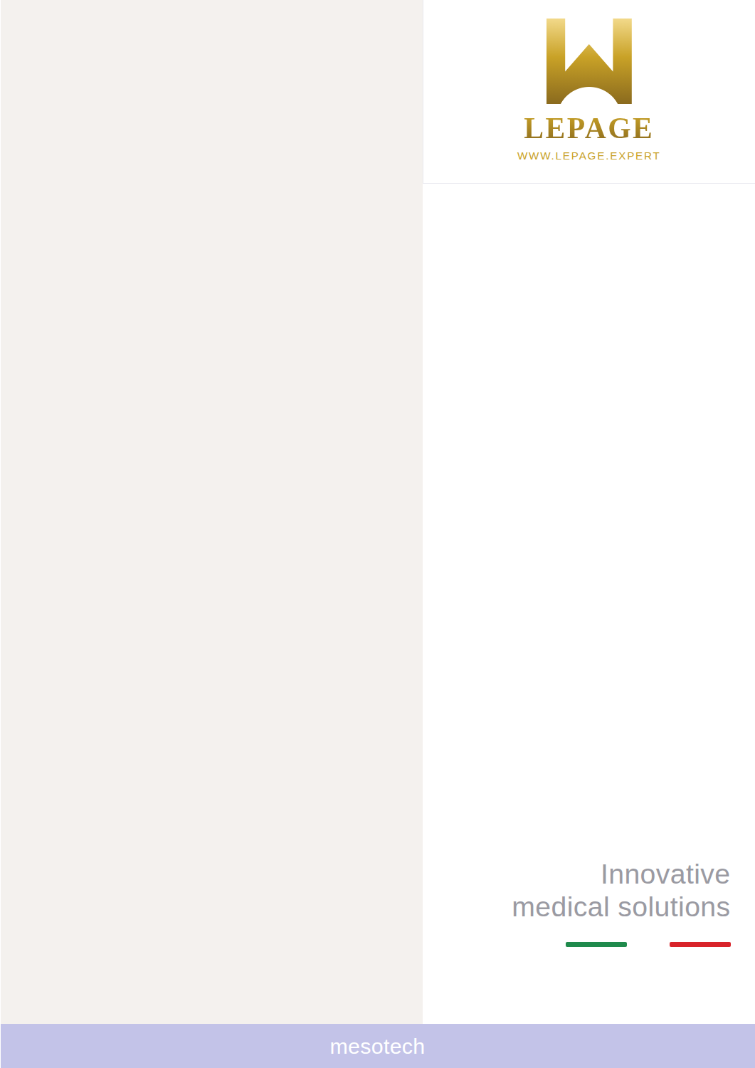LEPAGE
WWW.LEPAGE.EXPERT
Innovative
medical solutions
mesotech